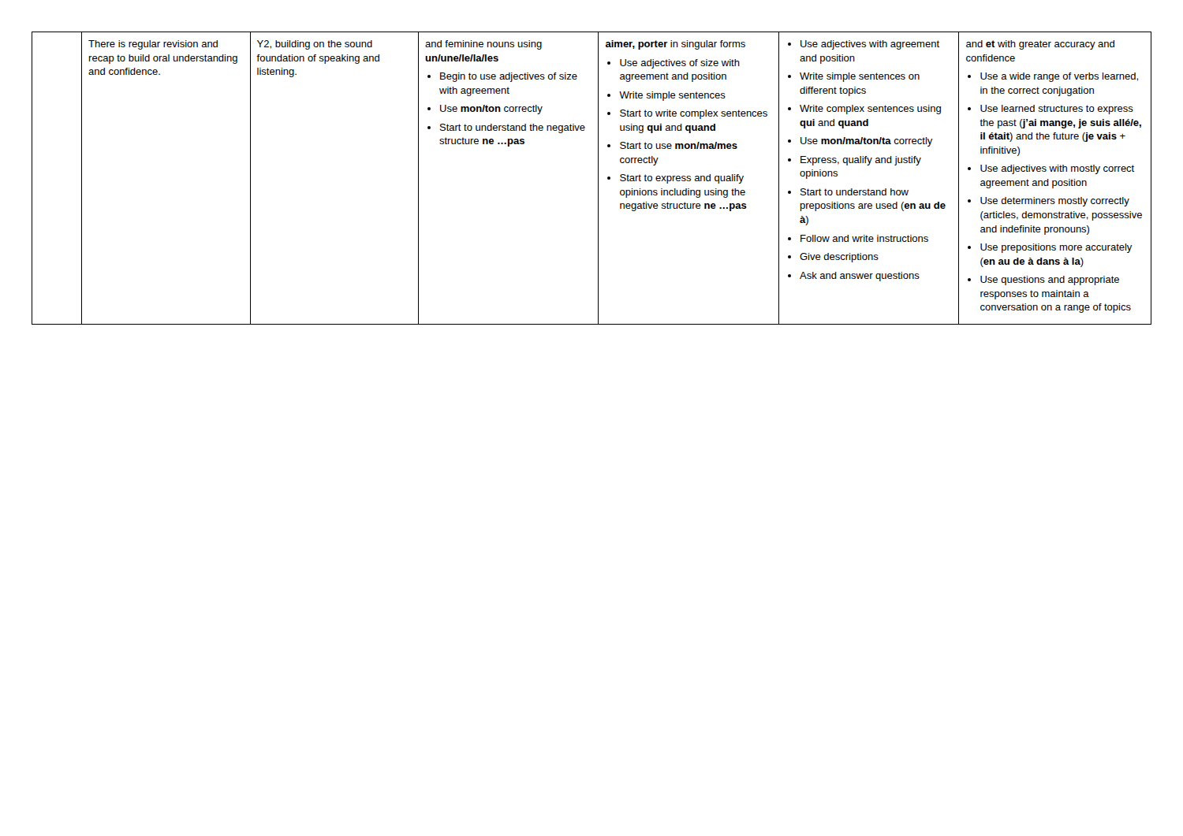| | There is regular revision and recap to build oral understanding and confidence. | Y2, building on the sound foundation of speaking and listening. | and feminine nouns using un/une/le/la/les Begin to use adjectives of size with agreement Use mon/ton correctly Start to understand the negative structure ne …pas | aimer, porter in singular forms Use adjectives of size with agreement and position Write simple sentences Start to write complex sentences using qui and quand Start to use mon/ma/mes correctly Start to express and qualify opinions including using the negative structure ne …pas | Use adjectives with agreement and position Write simple sentences on different topics Write complex sentences using qui and quand Use mon/ma/ton/ta correctly Express, qualify and justify opinions Start to understand how prepositions are used ( en au de à ) Follow and write instructions Give descriptions Ask and answer questions | and et with greater accuracy and confidence Use a wide range of verbs learned, in the correct conjugation Use learned structures to express the past ( j’ai mange, je suis allé/e, il était ) and the future ( je vais + infinitive) Use adjectives with mostly correct agreement and position Use determiners mostly correctly (articles, demonstrative, possessive and indefinite pronouns) Use prepositions more accurately ( en au de à dans à la ) Use questions and appropriate responses to maintain a conversation on a range of topics |